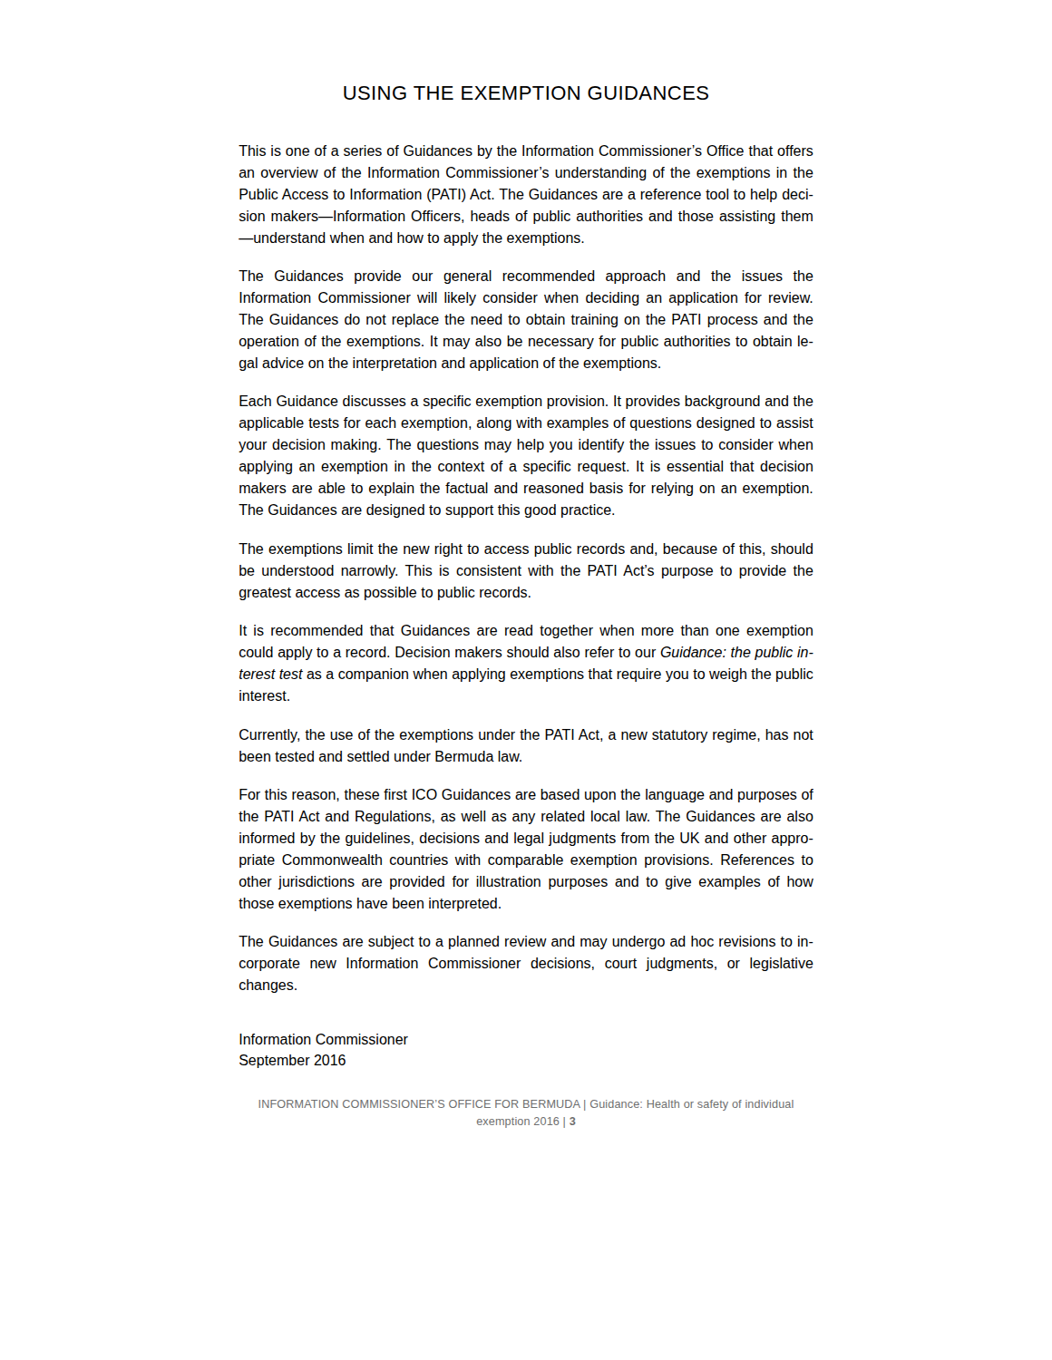USING THE EXEMPTION GUIDANCES
This is one of a series of Guidances by the Information Commissioner’s Office that offers an overview of the Information Commissioner’s understanding of the exemptions in the Public Access to Information (PATI) Act. The Guidances are a reference tool to help decision makers—Information Officers, heads of public authorities and those assisting them—understand when and how to apply the exemptions.
The Guidances provide our general recommended approach and the issues the Information Commissioner will likely consider when deciding an application for review. The Guidances do not replace the need to obtain training on the PATI process and the operation of the exemptions. It may also be necessary for public authorities to obtain legal advice on the interpretation and application of the exemptions.
Each Guidance discusses a specific exemption provision. It provides background and the applicable tests for each exemption, along with examples of questions designed to assist your decision making. The questions may help you identify the issues to consider when applying an exemption in the context of a specific request. It is essential that decision makers are able to explain the factual and reasoned basis for relying on an exemption. The Guidances are designed to support this good practice.
The exemptions limit the new right to access public records and, because of this, should be understood narrowly. This is consistent with the PATI Act’s purpose to provide the greatest access as possible to public records.
It is recommended that Guidances are read together when more than one exemption could apply to a record. Decision makers should also refer to our Guidance: the public interest test as a companion when applying exemptions that require you to weigh the public interest.
Currently, the use of the exemptions under the PATI Act, a new statutory regime, has not been tested and settled under Bermuda law.
For this reason, these first ICO Guidances are based upon the language and purposes of the PATI Act and Regulations, as well as any related local law. The Guidances are also informed by the guidelines, decisions and legal judgments from the UK and other appropriate Commonwealth countries with comparable exemption provisions. References to other jurisdictions are provided for illustration purposes and to give examples of how those exemptions have been interpreted.
The Guidances are subject to a planned review and may undergo ad hoc revisions to incorporate new Information Commissioner decisions, court judgments, or legislative changes.
Information Commissioner
September 2016
INFORMATION COMMISSIONER’S OFFICE FOR BERMUDA | Guidance: Health or safety of individual exemption 2016 | 3